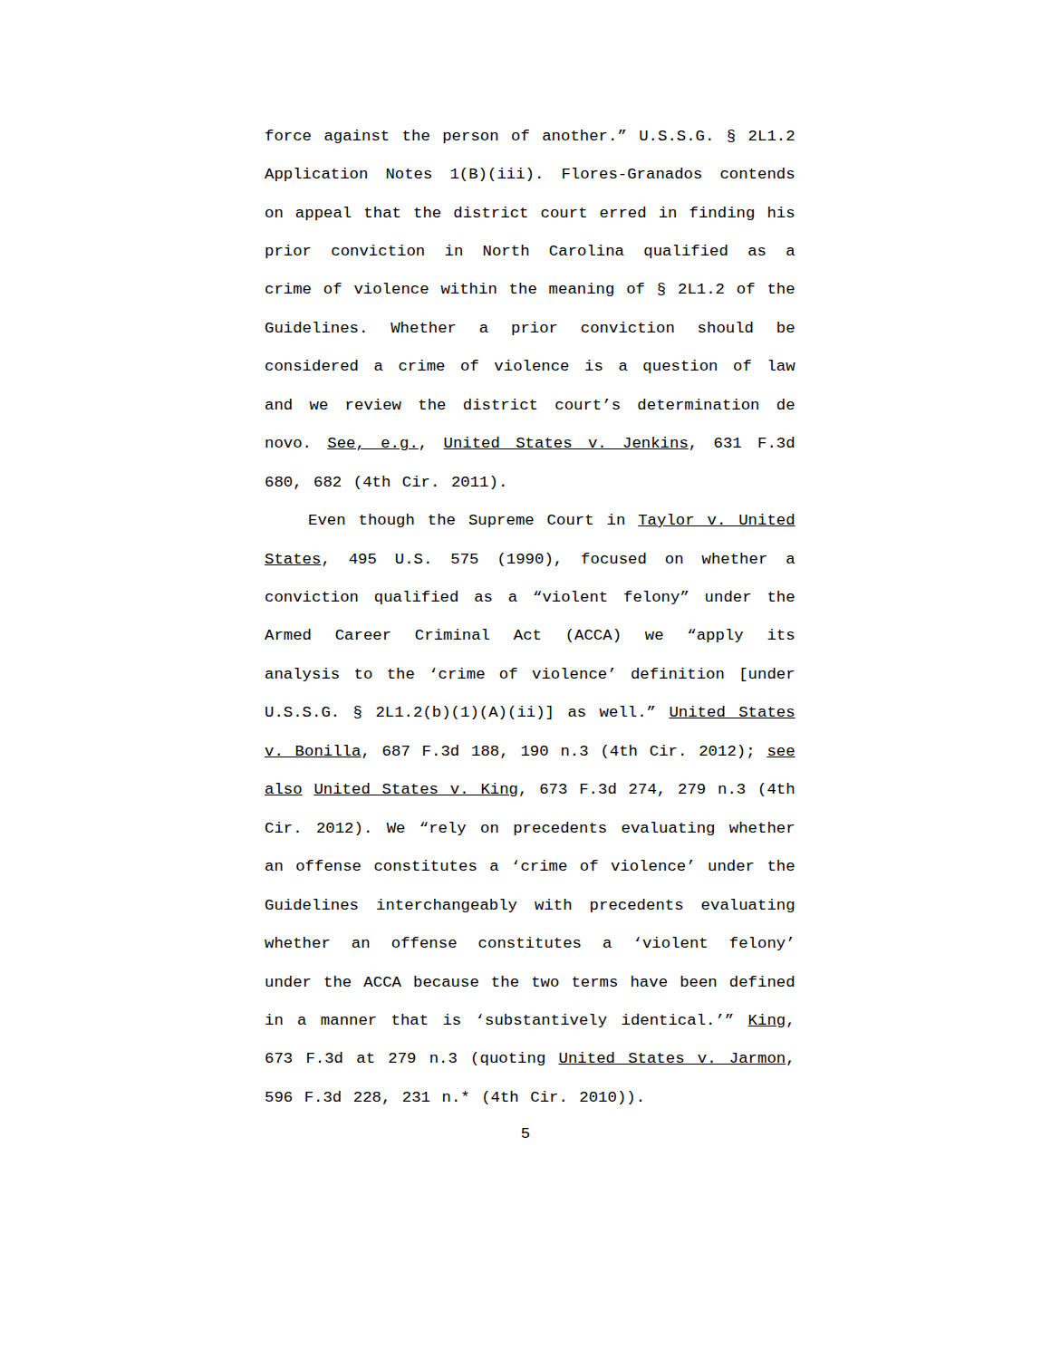force against the person of another.” U.S.S.G. § 2L1.2 Application Notes 1(B)(iii). Flores-Granados contends on appeal that the district court erred in finding his prior conviction in North Carolina qualified as a crime of violence within the meaning of § 2L1.2 of the Guidelines. Whether a prior conviction should be considered a crime of violence is a question of law and we review the district court’s determination de novo. See, e.g., United States v. Jenkins, 631 F.3d 680, 682 (4th Cir. 2011).
Even though the Supreme Court in Taylor v. United States, 495 U.S. 575 (1990), focused on whether a conviction qualified as a “violent felony” under the Armed Career Criminal Act (ACCA) we “apply its analysis to the ‘crime of violence’ definition [under U.S.S.G. § 2L1.2(b)(1)(A)(ii)] as well.” United States v. Bonilla, 687 F.3d 188, 190 n.3 (4th Cir. 2012); see also United States v. King, 673 F.3d 274, 279 n.3 (4th Cir. 2012). We “rely on precedents evaluating whether an offense constitutes a ‘crime of violence’ under the Guidelines interchangeably with precedents evaluating whether an offense constitutes a ‘violent felony’ under the ACCA because the two terms have been defined in a manner that is ‘substantively identical.’” King, 673 F.3d at 279 n.3 (quoting United States v. Jarmon, 596 F.3d 228, 231 n.* (4th Cir. 2010)).
5